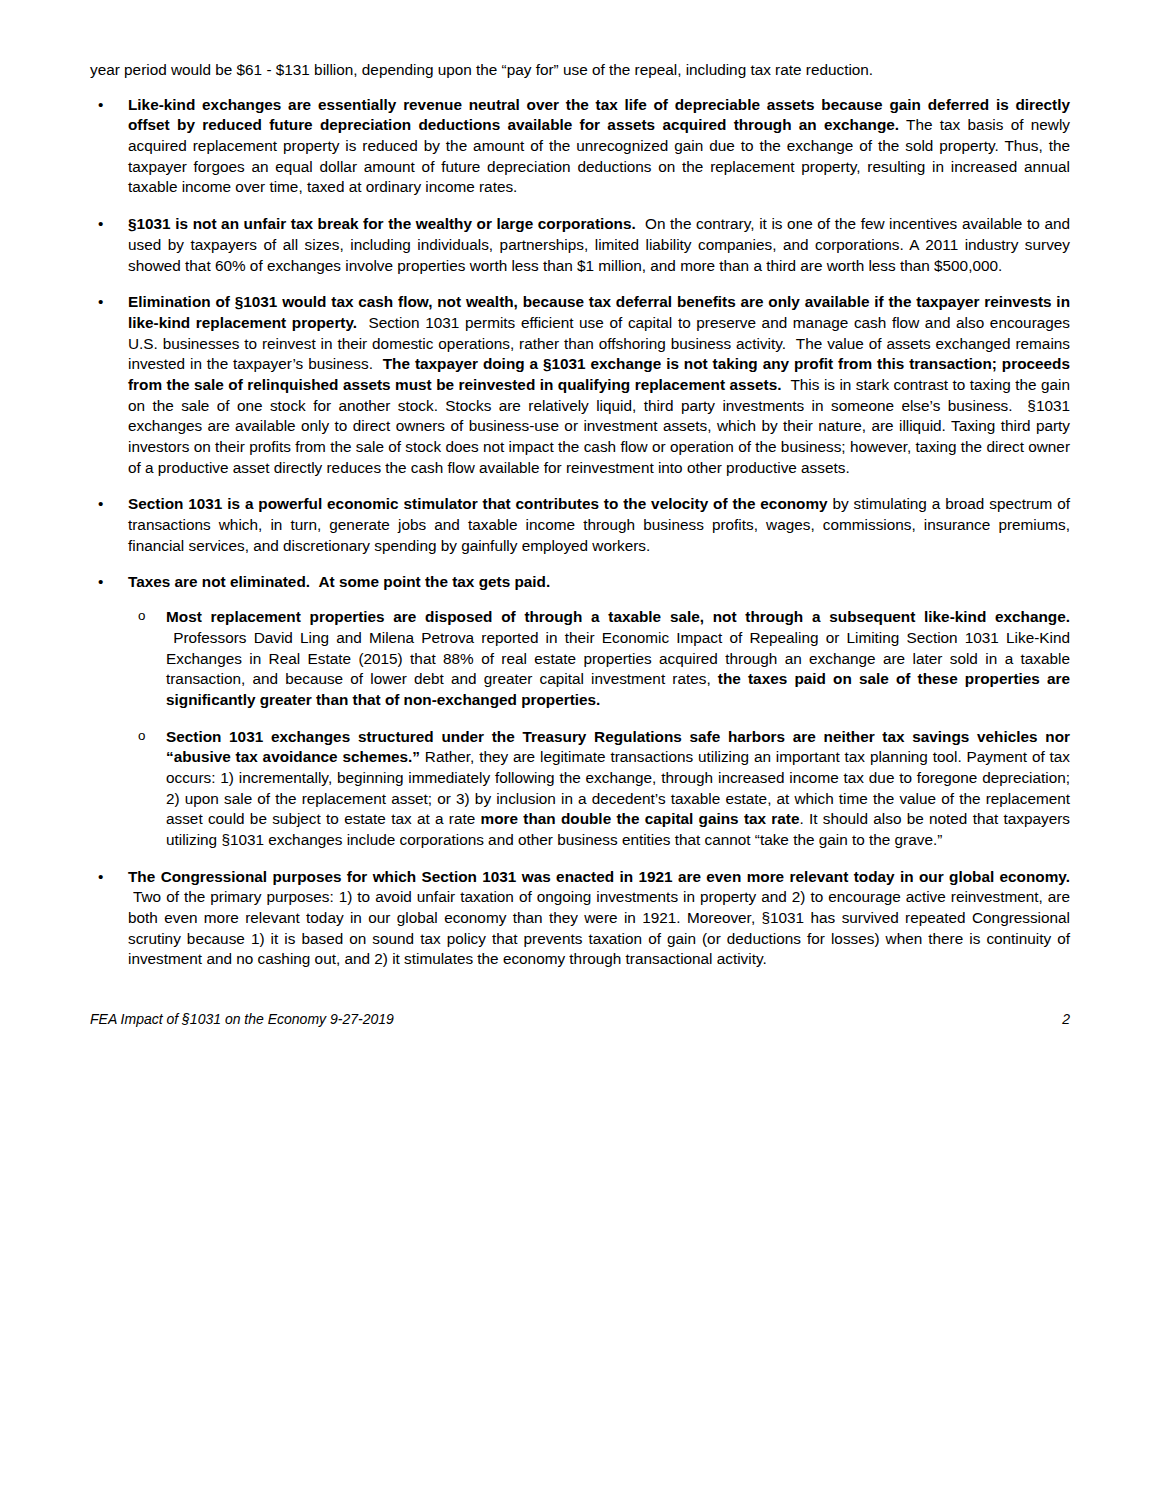year period would be $61 - $131 billion, depending upon the “pay for” use of the repeal, including tax rate reduction.
Like-kind exchanges are essentially revenue neutral over the tax life of depreciable assets because gain deferred is directly offset by reduced future depreciation deductions available for assets acquired through an exchange. The tax basis of newly acquired replacement property is reduced by the amount of the unrecognized gain due to the exchange of the sold property. Thus, the taxpayer forgoes an equal dollar amount of future depreciation deductions on the replacement property, resulting in increased annual taxable income over time, taxed at ordinary income rates.
§1031 is not an unfair tax break for the wealthy or large corporations. On the contrary, it is one of the few incentives available to and used by taxpayers of all sizes, including individuals, partnerships, limited liability companies, and corporations. A 2011 industry survey showed that 60% of exchanges involve properties worth less than $1 million, and more than a third are worth less than $500,000.
Elimination of §1031 would tax cash flow, not wealth, because tax deferral benefits are only available if the taxpayer reinvests in like-kind replacement property. Section 1031 permits efficient use of capital to preserve and manage cash flow and also encourages U.S. businesses to reinvest in their domestic operations, rather than offshoring business activity. The value of assets exchanged remains invested in the taxpayer’s business. The taxpayer doing a §1031 exchange is not taking any profit from this transaction; proceeds from the sale of relinquished assets must be reinvested in qualifying replacement assets. This is in stark contrast to taxing the gain on the sale of one stock for another stock. Stocks are relatively liquid, third party investments in someone else’s business. §1031 exchanges are available only to direct owners of business-use or investment assets, which by their nature, are illiquid. Taxing third party investors on their profits from the sale of stock does not impact the cash flow or operation of the business; however, taxing the direct owner of a productive asset directly reduces the cash flow available for reinvestment into other productive assets.
Section 1031 is a powerful economic stimulator that contributes to the velocity of the economy by stimulating a broad spectrum of transactions which, in turn, generate jobs and taxable income through business profits, wages, commissions, insurance premiums, financial services, and discretionary spending by gainfully employed workers.
Taxes are not eliminated. At some point the tax gets paid.
Most replacement properties are disposed of through a taxable sale, not through a subsequent like-kind exchange. Professors David Ling and Milena Petrova reported in their Economic Impact of Repealing or Limiting Section 1031 Like-Kind Exchanges in Real Estate (2015) that 88% of real estate properties acquired through an exchange are later sold in a taxable transaction, and because of lower debt and greater capital investment rates, the taxes paid on sale of these properties are significantly greater than that of non-exchanged properties.
Section 1031 exchanges structured under the Treasury Regulations safe harbors are neither tax savings vehicles nor “abusive tax avoidance schemes.” Rather, they are legitimate transactions utilizing an important tax planning tool. Payment of tax occurs: 1) incrementally, beginning immediately following the exchange, through increased income tax due to foregone depreciation; 2) upon sale of the replacement asset; or 3) by inclusion in a decedent’s taxable estate, at which time the value of the replacement asset could be subject to estate tax at a rate more than double the capital gains tax rate. It should also be noted that taxpayers utilizing §1031 exchanges include corporations and other business entities that cannot “take the gain to the grave.”
The Congressional purposes for which Section 1031 was enacted in 1921 are even more relevant today in our global economy. Two of the primary purposes: 1) to avoid unfair taxation of ongoing investments in property and 2) to encourage active reinvestment, are both even more relevant today in our global economy than they were in 1921. Moreover, §1031 has survived repeated Congressional scrutiny because 1) it is based on sound tax policy that prevents taxation of gain (or deductions for losses) when there is continuity of investment and no cashing out, and 2) it stimulates the economy through transactional activity.
FEA Impact of §1031 on the Economy 9-27-2019 2